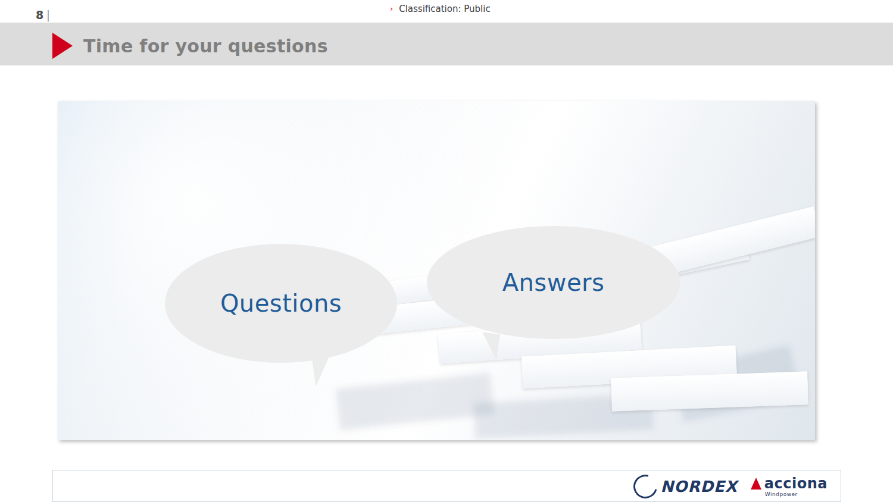8|
›Classification: Public
Time for your questions
Questions
Answers
NORDEX
acciona
Windpower